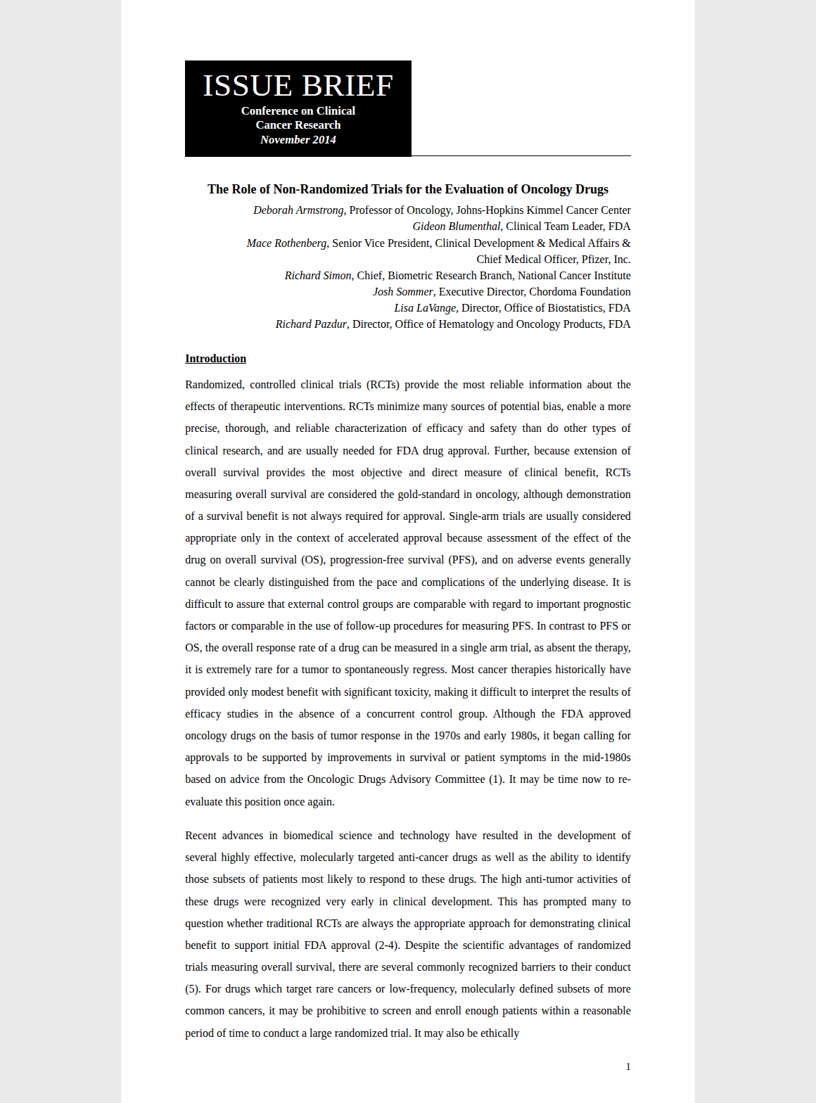ISSUE BRIEF
Conference on Clinical
Cancer Research
November 2014
The Role of Non-Randomized Trials for the Evaluation of Oncology Drugs
Deborah Armstrong, Professor of Oncology, Johns-Hopkins Kimmel Cancer Center
Gideon Blumenthal, Clinical Team Leader, FDA
Mace Rothenberg, Senior Vice President, Clinical Development & Medical Affairs &
Chief Medical Officer, Pfizer, Inc.
Richard Simon, Chief, Biometric Research Branch, National Cancer Institute
Josh Sommer, Executive Director, Chordoma Foundation
Lisa LaVange, Director, Office of Biostatistics, FDA
Richard Pazdur, Director, Office of Hematology and Oncology Products, FDA
Introduction
Randomized, controlled clinical trials (RCTs) provide the most reliable information about the effects of therapeutic interventions. RCTs minimize many sources of potential bias, enable a more precise, thorough, and reliable characterization of efficacy and safety than do other types of clinical research, and are usually needed for FDA drug approval. Further, because extension of overall survival provides the most objective and direct measure of clinical benefit, RCTs measuring overall survival are considered the gold-standard in oncology, although demonstration of a survival benefit is not always required for approval. Single-arm trials are usually considered appropriate only in the context of accelerated approval because assessment of the effect of the drug on overall survival (OS), progression-free survival (PFS), and on adverse events generally cannot be clearly distinguished from the pace and complications of the underlying disease. It is difficult to assure that external control groups are comparable with regard to important prognostic factors or comparable in the use of follow-up procedures for measuring PFS. In contrast to PFS or OS, the overall response rate of a drug can be measured in a single arm trial, as absent the therapy, it is extremely rare for a tumor to spontaneously regress. Most cancer therapies historically have provided only modest benefit with significant toxicity, making it difficult to interpret the results of efficacy studies in the absence of a concurrent control group. Although the FDA approved oncology drugs on the basis of tumor response in the 1970s and early 1980s, it began calling for approvals to be supported by improvements in survival or patient symptoms in the mid-1980s based on advice from the Oncologic Drugs Advisory Committee (1). It may be time now to re-evaluate this position once again.
Recent advances in biomedical science and technology have resulted in the development of several highly effective, molecularly targeted anti-cancer drugs as well as the ability to identify those subsets of patients most likely to respond to these drugs. The high anti-tumor activities of these drugs were recognized very early in clinical development. This has prompted many to question whether traditional RCTs are always the appropriate approach for demonstrating clinical benefit to support initial FDA approval (2-4). Despite the scientific advantages of randomized trials measuring overall survival, there are several commonly recognized barriers to their conduct (5). For drugs which target rare cancers or low-frequency, molecularly defined subsets of more common cancers, it may be prohibitive to screen and enroll enough patients within a reasonable period of time to conduct a large randomized trial. It may also be ethically
1